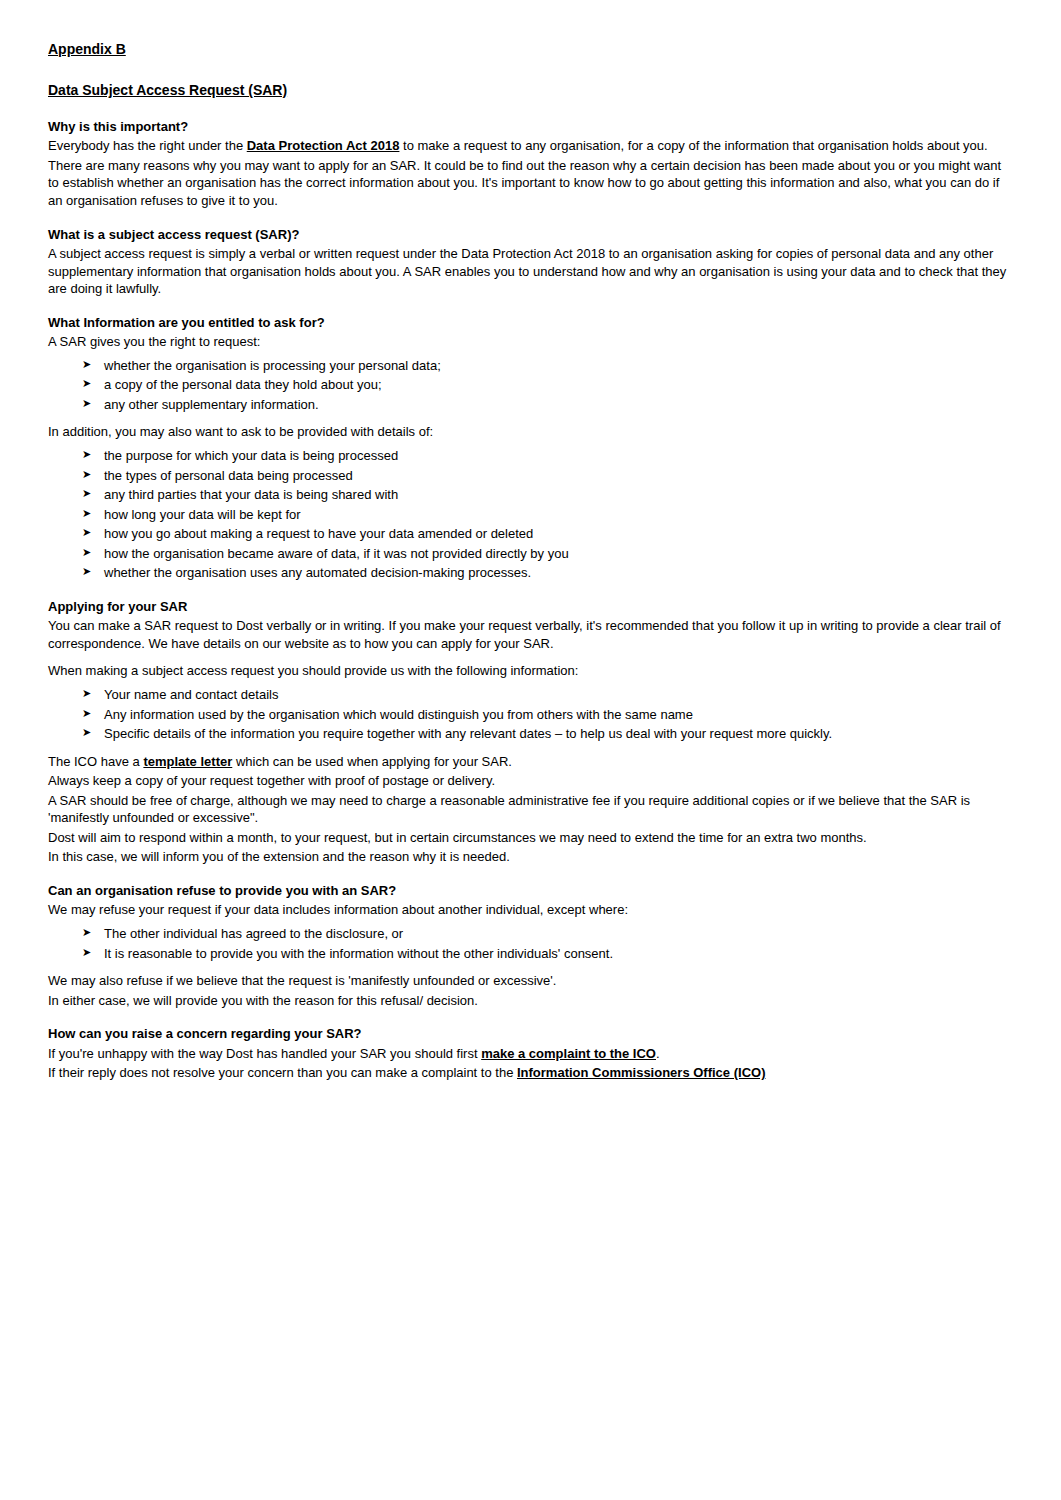Appendix B
Data Subject Access Request (SAR)
Why is this important?
Everybody has the right under the Data Protection Act 2018 to make a request to any organisation, for a copy of the information that organisation holds about you.
There are many reasons why you may want to apply for an SAR. It could be to find out the reason why a certain decision has been made about you or you might want to establish whether an organisation has the correct information about you. It's important to know how to go about getting this information and also, what you can do if an organisation refuses to give it to you.
What is a subject access request (SAR)?
A subject access request is simply a verbal or written request under the Data Protection Act 2018 to an organisation asking for copies of personal data and any other supplementary information that organisation holds about you. A SAR enables you to understand how and why an organisation is using your data and to check that they are doing it lawfully.
What Information are you entitled to ask for?
A SAR gives you the right to request:
whether the organisation is processing your personal data;
a copy of the personal data they hold about you;
any other supplementary information.
In addition, you may also want to ask to be provided with details of:
the purpose for which your data is being processed
the types of personal data being processed
any third parties that your data is being shared with
how long your data will be kept for
how you go about making a request to have your data amended or deleted
how the organisation became aware of data, if it was not provided directly by you
whether the organisation uses any automated decision-making processes.
Applying for your SAR
You can make a SAR request to Dost verbally or in writing. If you make your request verbally, it's recommended that you follow it up in writing to provide a clear trail of correspondence. We have details on our website as to how you can apply for your SAR.
When making a subject access request you should provide us with the following information:
Your name and contact details
Any information used by the organisation which would distinguish you from others with the same name
Specific details of the information you require together with any relevant dates – to help us deal with your request more quickly.
The ICO have a template letter which can be used when applying for your SAR.
Always keep a copy of your request together with proof of postage or delivery.
A SAR should be free of charge, although we may need to charge a reasonable administrative fee if you require additional copies or if we believe that the SAR is 'manifestly unfounded or excessive".
Dost will aim to respond within a month, to your request, but in certain circumstances we may need to extend the time for an extra two months.
In this case, we will inform you of the extension and the reason why it is needed.
Can an organisation refuse to provide you with an SAR?
We may refuse your request if your data includes information about another individual, except where:
The other individual has agreed to the disclosure, or
It is reasonable to provide you with the information without the other individuals' consent.
We may also refuse if we believe that the request is 'manifestly unfounded or excessive'.
In either case, we will provide you with the reason for this refusal/ decision.
How can you raise a concern regarding your SAR?
If you're unhappy with the way Dost has handled your SAR you should first make a complaint to the ICO.
If their reply does not resolve your concern than you can make a complaint to the Information Commissioners Office (ICO)